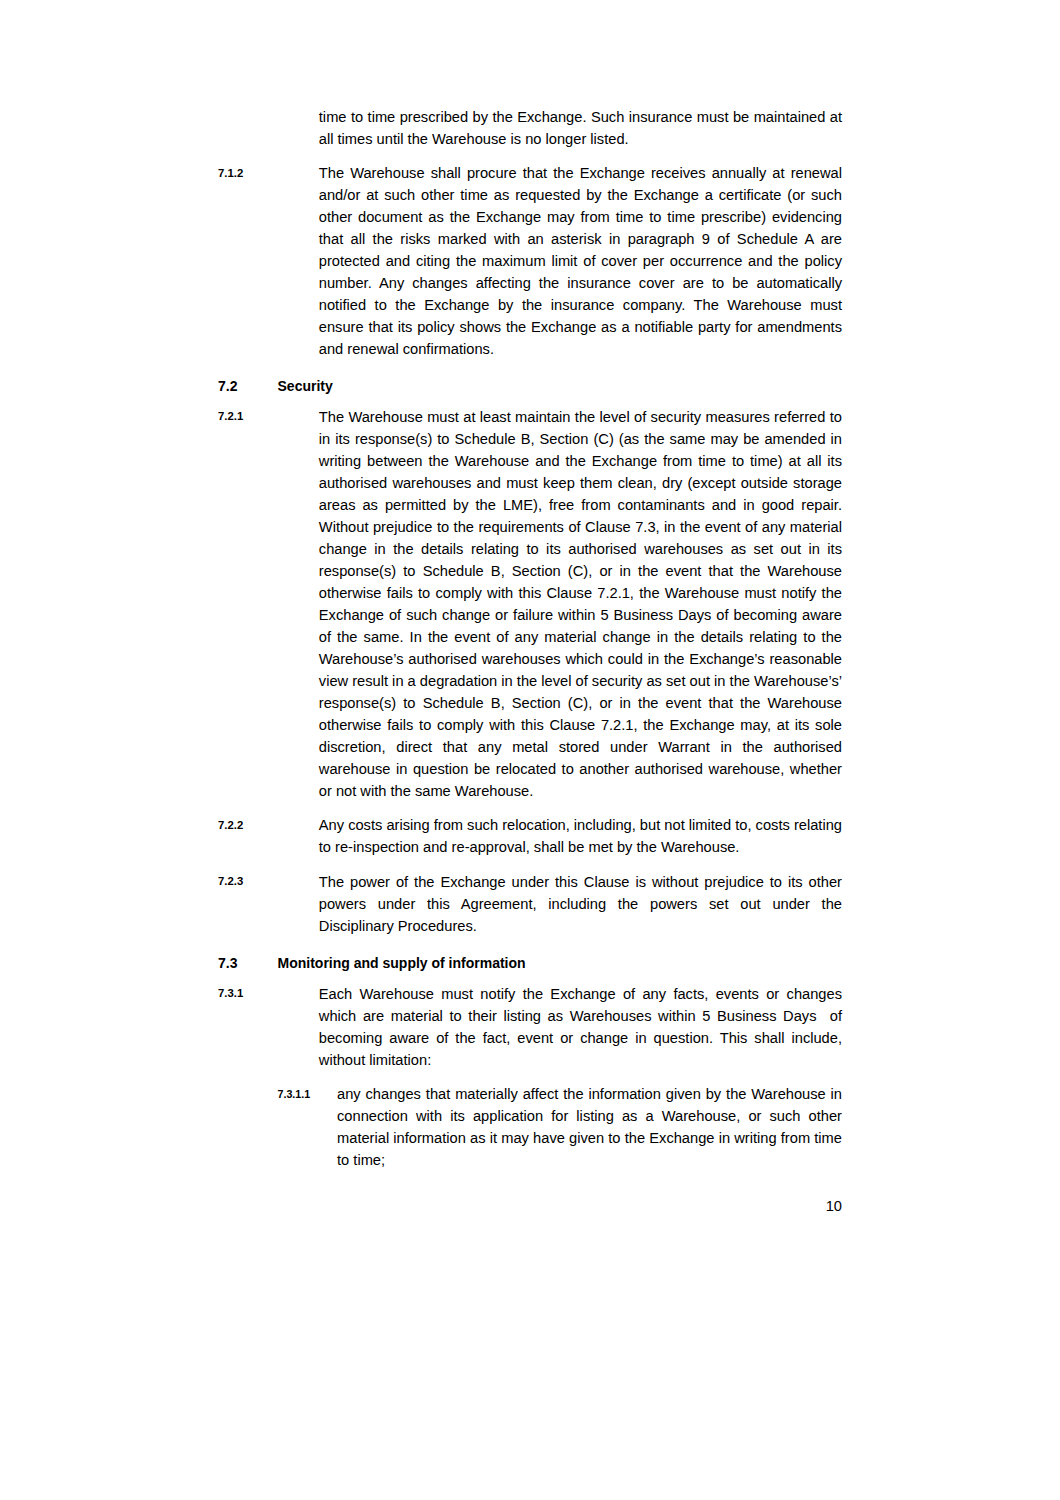time to time prescribed by the Exchange. Such insurance must be maintained at all times until the Warehouse is no longer listed.
7.1.2
The Warehouse shall procure that the Exchange receives annually at renewal and/or at such other time as requested by the Exchange a certificate (or such other document as the Exchange may from time to time prescribe) evidencing that all the risks marked with an asterisk in paragraph 9 of Schedule A are protected and citing the maximum limit of cover per occurrence and the policy number. Any changes affecting the insurance cover are to be automatically notified to the Exchange by the insurance company. The Warehouse must ensure that its policy shows the Exchange as a notifiable party for amendments and renewal confirmations.
7.2
Security
7.2.1
The Warehouse must at least maintain the level of security measures referred to in its response(s) to Schedule B, Section (C) (as the same may be amended in writing between the Warehouse and the Exchange from time to time) at all its authorised warehouses and must keep them clean, dry (except outside storage areas as permitted by the LME), free from contaminants and in good repair. Without prejudice to the requirements of Clause 7.3, in the event of any material change in the details relating to its authorised warehouses as set out in its response(s) to Schedule B, Section (C), or in the event that the Warehouse otherwise fails to comply with this Clause 7.2.1, the Warehouse must notify the Exchange of such change or failure within 5 Business Days of becoming aware of the same. In the event of any material change in the details relating to the Warehouse’s authorised warehouses which could in the Exchange’s reasonable view result in a degradation in the level of security as set out in the Warehouse’s’ response(s) to Schedule B, Section (C), or in the event that the Warehouse otherwise fails to comply with this Clause 7.2.1, the Exchange may, at its sole discretion, direct that any metal stored under Warrant in the authorised warehouse in question be relocated to another authorised warehouse, whether or not with the same Warehouse.
7.2.2
Any costs arising from such relocation, including, but not limited to, costs relating to re-inspection and re-approval, shall be met by the Warehouse.
7.2.3
The power of the Exchange under this Clause is without prejudice to its other powers under this Agreement, including the powers set out under the Disciplinary Procedures.
7.3
Monitoring and supply of information
7.3.1
Each Warehouse must notify the Exchange of any facts, events or changes which are material to their listing as Warehouses within 5 Business Days of becoming aware of the fact, event or change in question. This shall include, without limitation:
7.3.1.1
any changes that materially affect the information given by the Warehouse in connection with its application for listing as a Warehouse, or such other material information as it may have given to the Exchange in writing from time to time;
10